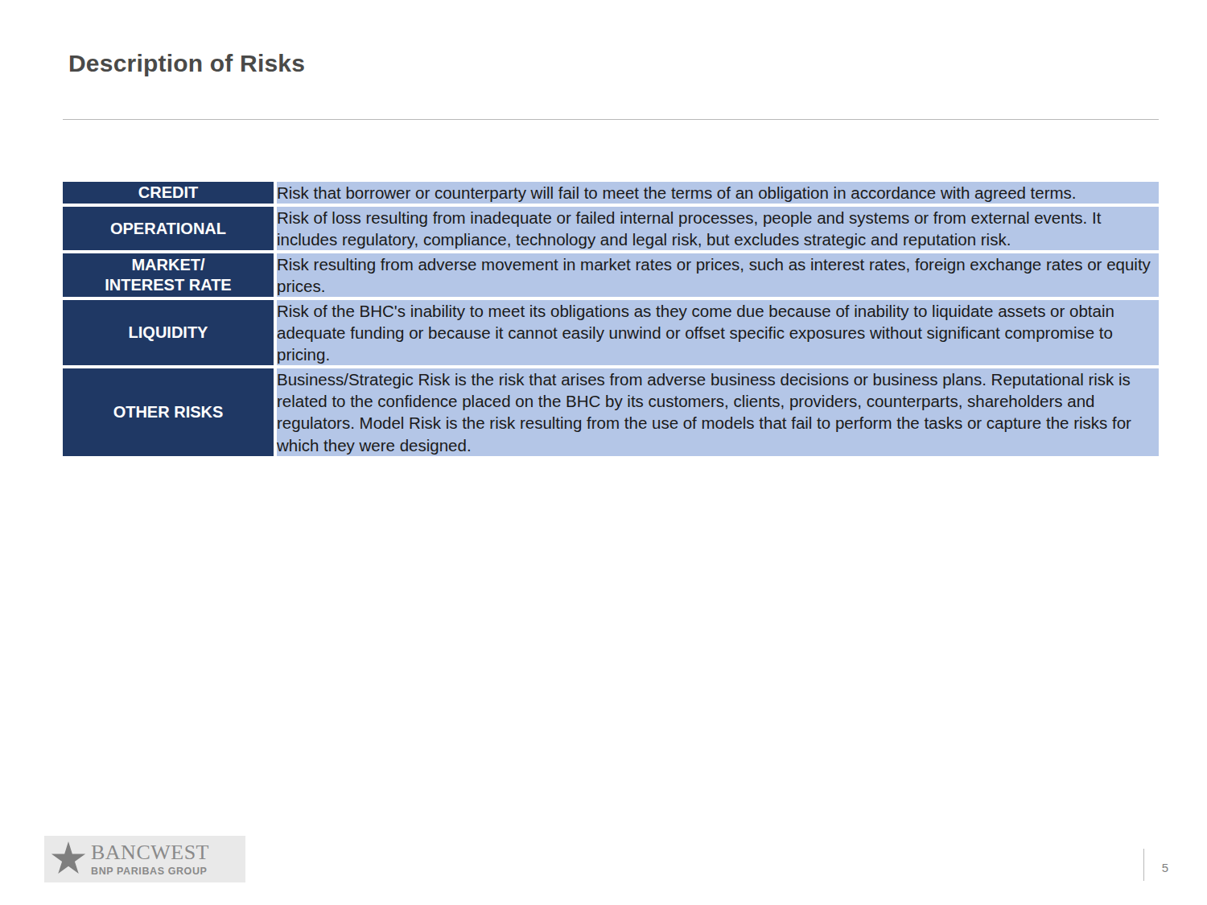Description of Risks
| CREDIT | | Risk that borrower or counterparty will fail to meet the terms of an obligation in accordance with agreed terms. |
| OPERATIONAL | | Risk of loss resulting from inadequate or failed internal processes, people and systems or from external events. It includes regulatory, compliance, technology and legal risk, but excludes strategic and reputation risk. |
| MARKET/ INTEREST RATE | | Risk resulting from adverse movement in market rates or prices, such as interest rates, foreign exchange rates or equity prices. |
| LIQUIDITY | | Risk of the BHC's inability to meet its obligations as they come due because of inability to liquidate assets or obtain adequate funding or because it cannot easily unwind or offset specific exposures without significant compromise to pricing. |
| OTHER RISKS | | Business/Strategic Risk is the risk that arises from adverse business decisions or business plans. Reputational risk is related to the confidence placed on the BHC by its customers, clients, providers, counterparts, shareholders and regulators. Model Risk is the risk resulting from the use of models that fail to perform the tasks or capture the risks for which they were designed. |
BANCWEST
BNP PARIBAS GROUP
5